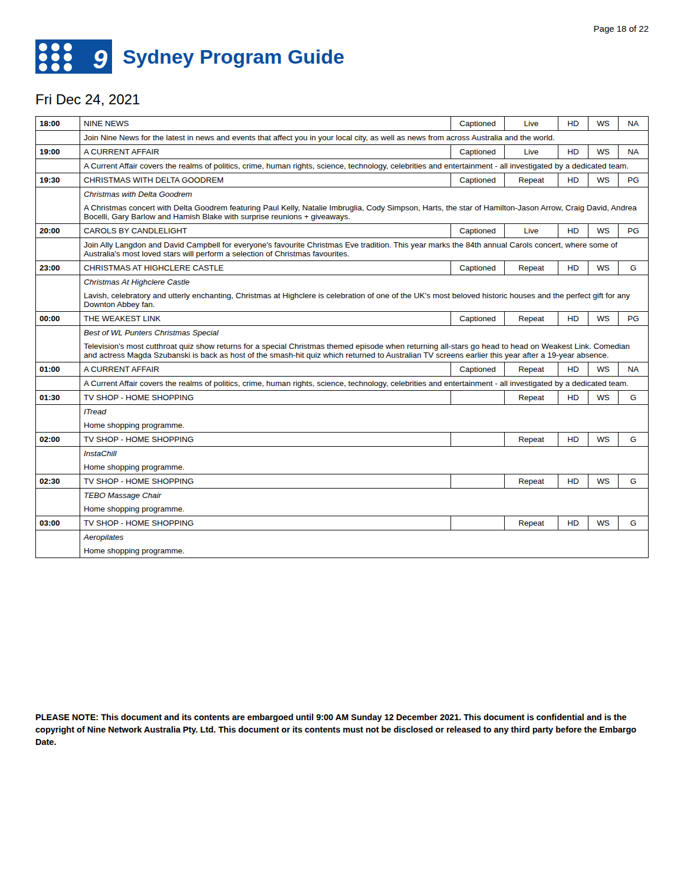Page 18 of 22
9
Sydney Program Guide
Fri Dec 24, 2021
| 18:00 | NINE NEWS | Captioned | Live | HD | WS | NA |
| | Join Nine News for the latest in news and events that affect you in your local city, as well as news from across Australia and the world. |
| 19:00 | A CURRENT AFFAIR | Captioned | Live | HD | WS | NA |
| | A Current Affair covers the realms of politics, crime, human rights, science, technology, celebrities and entertainment - all investigated by a dedicated team. |
| 19:30 | CHRISTMAS WITH DELTA GOODREM | Captioned | Repeat | HD | WS | PG |
| | Christmas with Delta Goodrem A Christmas concert with Delta Goodrem featuring Paul Kelly, Natalie Imbruglia, Cody Simpson, Harts, the star of Hamilton-Jason Arrow, Craig David, Andrea Bocelli, Gary Barlow and Hamish Blake with surprise reunions + giveaways. |
| 20:00 | CAROLS BY CANDLELIGHT | Captioned | Live | HD | WS | PG |
| | Join Ally Langdon and David Campbell for everyone's favourite Christmas Eve tradition. This year marks the 84th annual Carols concert, where some of Australia's most loved stars will perform a selection of Christmas favourites. |
| 23:00 | CHRISTMAS AT HIGHCLERE CASTLE | Captioned | Repeat | HD | WS | G |
| | Christmas At Highclere Castle Lavish, celebratory and utterly enchanting, Christmas at Highclere is celebration of one of the UK's most beloved historic houses and the perfect gift for any Downton Abbey fan. |
| 00:00 | THE WEAKEST LINK | Captioned | Repeat | HD | WS | PG |
| | Best of WL Punters Christmas Special Television's most cutthroat quiz show returns for a special Christmas themed episode when returning all-stars go head to head on Weakest Link. Comedian and actress Magda Szubanski is back as host of the smash-hit quiz which returned to Australian TV screens earlier this year after a 19-year absence. |
| 01:00 | A CURRENT AFFAIR | Captioned | Repeat | HD | WS | NA |
| | A Current Affair covers the realms of politics, crime, human rights, science, technology, celebrities and entertainment - all investigated by a dedicated team. |
| 01:30 | TV SHOP - HOME SHOPPING | | Repeat | HD | WS | G |
| | ITread Home shopping programme. |
| 02:00 | TV SHOP - HOME SHOPPING | | Repeat | HD | WS | G |
| | InstaChill Home shopping programme. |
| 02:30 | TV SHOP - HOME SHOPPING | | Repeat | HD | WS | G |
| | TEBO Massage Chair Home shopping programme. |
| 03:00 | TV SHOP - HOME SHOPPING | | Repeat | HD | WS | G |
| | Aeropilates Home shopping programme. |
PLEASE NOTE: This document and its contents are embargoed until 9:00 AM Sunday 12 December 2021. This document is confidential and is the copyright of Nine Network Australia Pty. Ltd. This document or its contents must not be disclosed or released to any third party before the Embargo Date.